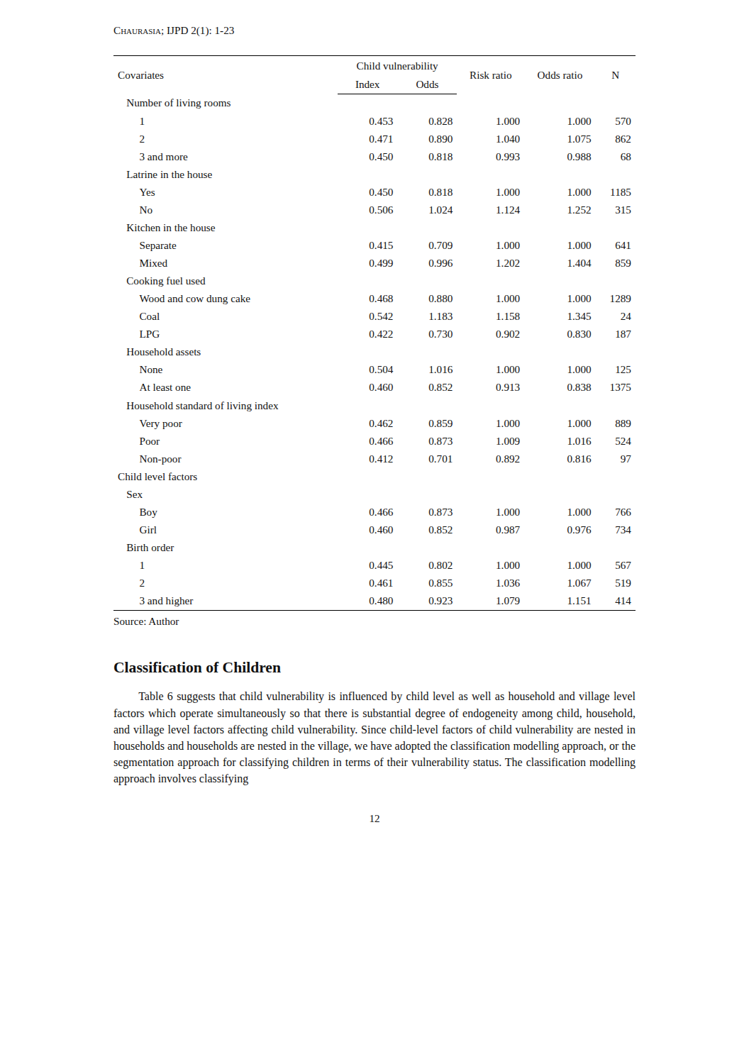Chaurasia; IJPD 2(1): 1-23
| Covariates | Child vulnerability | Risk ratio | Odds ratio | N |
| --- | --- | --- | --- | --- |
| Index | Odds |
| Number of living rooms | | | | | |
| 1 | 0.453 | 0.828 | 1.000 | 1.000 | 570 |
| 2 | 0.471 | 0.890 | 1.040 | 1.075 | 862 |
| 3 and more | 0.450 | 0.818 | 0.993 | 0.988 | 68 |
| Latrine in the house | | | | | |
| Yes | 0.450 | 0.818 | 1.000 | 1.000 | 1185 |
| No | 0.506 | 1.024 | 1.124 | 1.252 | 315 |
| Kitchen in the house | | | | | |
| Separate | 0.415 | 0.709 | 1.000 | 1.000 | 641 |
| Mixed | 0.499 | 0.996 | 1.202 | 1.404 | 859 |
| Cooking fuel used | | | | | |
| Wood and cow dung cake | 0.468 | 0.880 | 1.000 | 1.000 | 1289 |
| Coal | 0.542 | 1.183 | 1.158 | 1.345 | 24 |
| LPG | 0.422 | 0.730 | 0.902 | 0.830 | 187 |
| Household assets | | | | | |
| None | 0.504 | 1.016 | 1.000 | 1.000 | 125 |
| At least one | 0.460 | 0.852 | 0.913 | 0.838 | 1375 |
| Household standard of living index | | | | | |
| Very poor | 0.462 | 0.859 | 1.000 | 1.000 | 889 |
| Poor | 0.466 | 0.873 | 1.009 | 1.016 | 524 |
| Non-poor | 0.412 | 0.701 | 0.892 | 0.816 | 97 |
| Child level factors | | | | | |
| Sex | | | | | |
| Boy | 0.466 | 0.873 | 1.000 | 1.000 | 766 |
| Girl | 0.460 | 0.852 | 0.987 | 0.976 | 734 |
| Birth order | | | | | |
| 1 | 0.445 | 0.802 | 1.000 | 1.000 | 567 |
| 2 | 0.461 | 0.855 | 1.036 | 1.067 | 519 |
| 3 and higher | 0.480 | 0.923 | 1.079 | 1.151 | 414 |
Source: Author
Classification of Children
Table 6 suggests that child vulnerability is influenced by child level as well as household and village level factors which operate simultaneously so that there is substantial degree of endogeneity among child, household, and village level factors affecting child vulnerability. Since child-level factors of child vulnerability are nested in households and households are nested in the village, we have adopted the classification modelling approach, or the segmentation approach for classifying children in terms of their vulnerability status. The classification modelling approach involves classifying
12